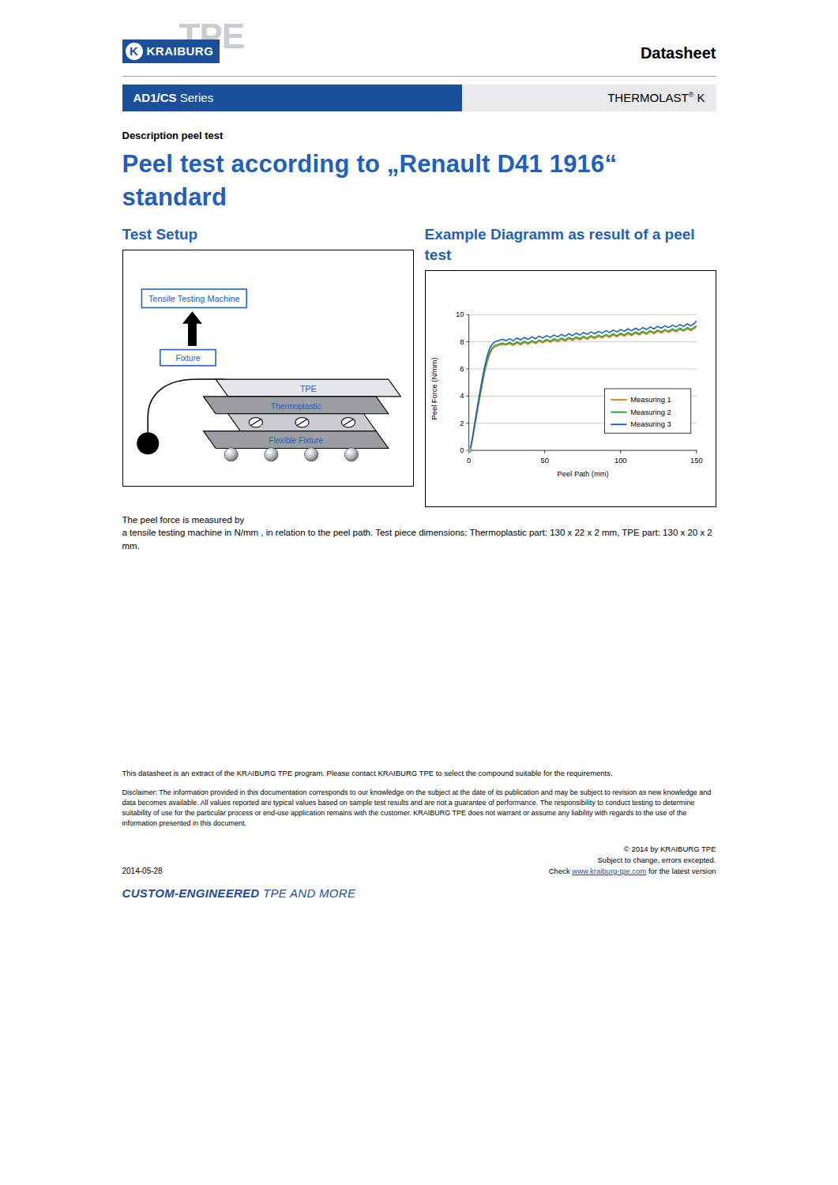TPE
K KRAIBURG
Datasheet
AD1/CS Series
THERMOLAST® K
Description peel test
Peel test according to „Renault D41 1916“ standard
Test Setup
Tensile Testing Machine Fixture TPE Thermoplastic Flexible Fixture
Example Diagramm as result of a peel test
Peel Force (N/mm) Peel Path (mm) 0 2 4 6 8 10 0 50 100 150 Measuring 1 Measuring 2 Measuring 3
The peel force is measured by
a tensile testing machine in N/mm , in relation to the peel path. Test piece dimensions: Thermoplastic part: 130 x 22 x 2 mm, TPE part: 130 x 20 x 2 mm.
This datasheet is an extract of the KRAIBURG TPE program. Please contact KRAIBURG TPE to select the compound suitable for the requirements.
Disclaimer: The information provided in this documentation corresponds to our knowledge on the subject at the date of its publication and may be subject to revision as new knowledge and data becomes available. All values reported are typical values based on sample test results and are not a guarantee of performance. The responsibility to conduct testing to determine suitability of use for the particular process or end-use application remains with the customer. KRAIBURG TPE does not warrant or assume any liability with regards to the use of the information presented in this document.
2014-05-28
© 2014 by KRAIBURG TPE
Subject to change, errors excepted.
Check www.kraiburg-tpe.com for the latest version
CUSTOM-ENGINEERED TPE AND MORE